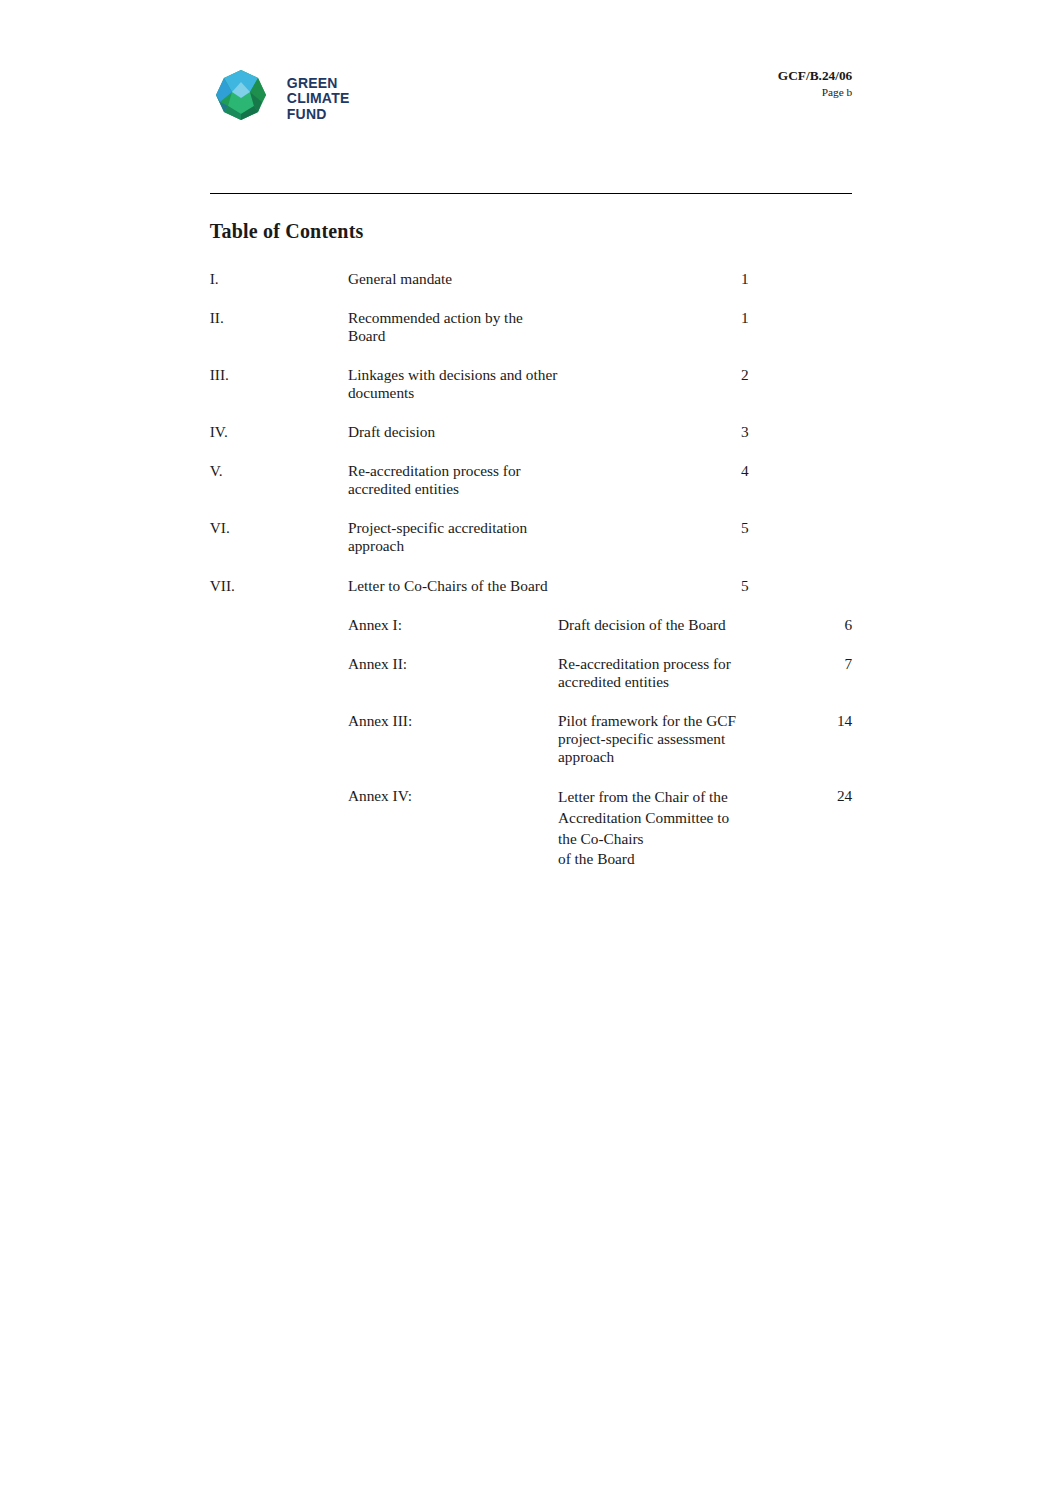GREEN
CLIMATE
FUND
GCF/B.24/06
Page b
Table of Contents
| I. | General mandate | 1 |
| II. | Recommended action by the Board | 1 |
| III. | Linkages with decisions and other documents | 2 |
| IV. | Draft decision | 3 |
| V. | Re-accreditation process for accredited entities | 4 |
| VI. | Project-specific accreditation approach | 5 |
| VII. | Letter to Co-Chairs of the Board | 5 |
| | Annex I: | Draft decision of the Board | 6 |
| | Annex II: | Re-accreditation process for accredited entities | 7 |
| | Annex III: | Pilot framework for the GCF project-specific assessment approach | 14 |
| | Annex IV: | Letter from the Chair of the Accreditation Committee to the Co-Chairs of the Board | 24 |